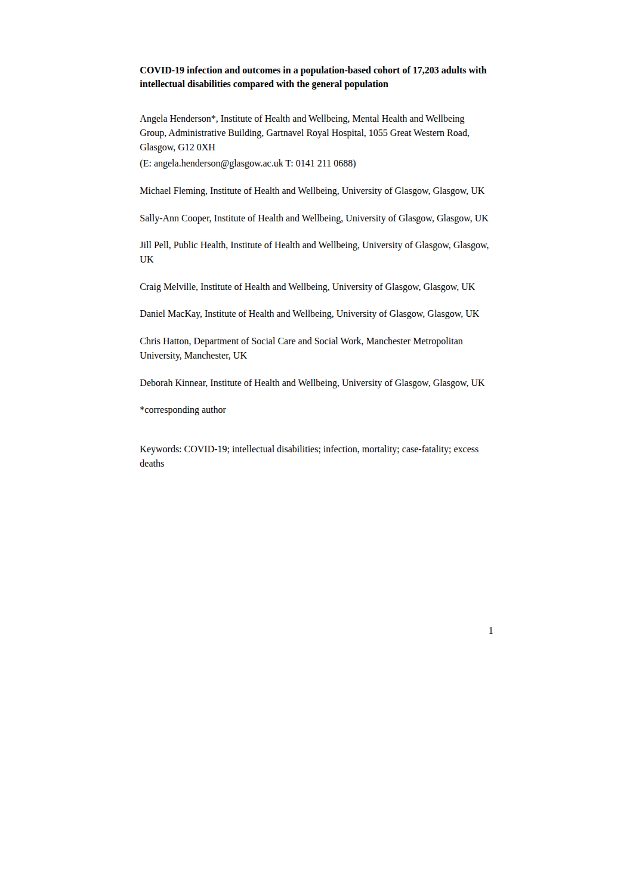COVID-19 infection and outcomes in a population-based cohort of 17,203 adults with intellectual disabilities compared with the general population
Angela Henderson*, Institute of Health and Wellbeing, Mental Health and Wellbeing Group, Administrative Building, Gartnavel Royal Hospital, 1055 Great Western Road, Glasgow, G12 0XH
(E: angela.henderson@glasgow.ac.uk T: 0141 211 0688)
Michael Fleming, Institute of Health and Wellbeing, University of Glasgow, Glasgow, UK
Sally-Ann Cooper, Institute of Health and Wellbeing, University of Glasgow, Glasgow, UK
Jill Pell, Public Health, Institute of Health and Wellbeing, University of Glasgow, Glasgow, UK
Craig Melville, Institute of Health and Wellbeing, University of Glasgow, Glasgow, UK
Daniel MacKay, Institute of Health and Wellbeing, University of Glasgow, Glasgow, UK
Chris Hatton, Department of Social Care and Social Work, Manchester Metropolitan University, Manchester, UK
Deborah Kinnear, Institute of Health and Wellbeing, University of Glasgow, Glasgow, UK
*corresponding author
Keywords: COVID-19; intellectual disabilities; infection, mortality; case-fatality; excess deaths
1